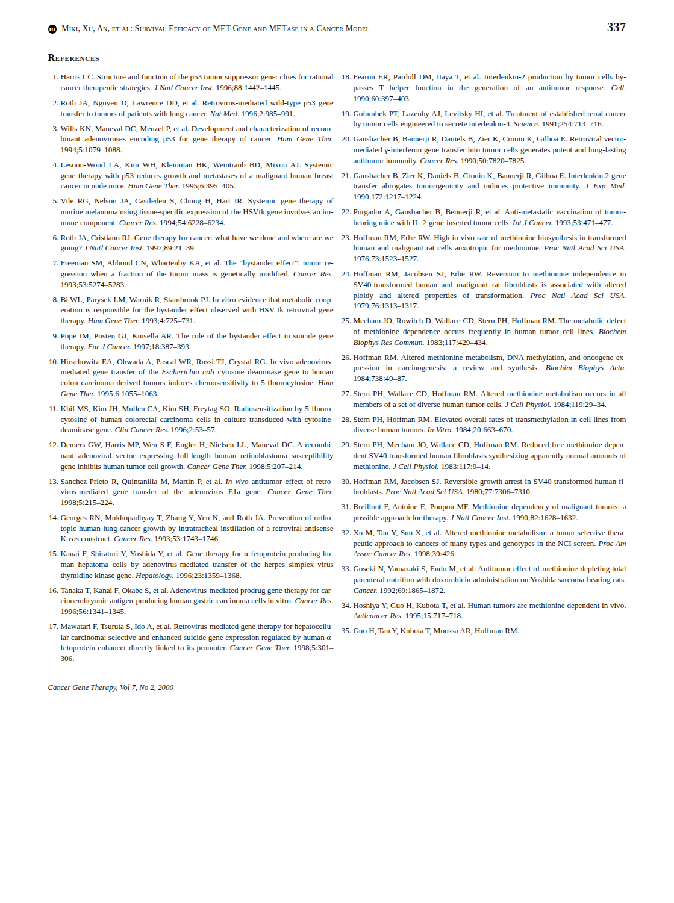m Miki, Xu, An, et al: Survival Efficacy of MET Gene and METase in a Cancer Model
337
References
Harris CC. Structure and function of the p53 tumor suppressor gene: clues for rational cancer therapeutic strategies. J Natl Cancer Inst. 1996;88:1442–1445.
Roth JA, Nguyen D, Lawrence DD, et al. Retrovirus-mediated wild-type p53 gene transfer to tumors of patients with lung cancer. Nat Med. 1996;2:985–991.
Wills KN, Maneval DC, Menzel P, et al. Development and characterization of recombinant adenoviruses encoding p53 for gene therapy of cancer. Hum Gene Ther. 1994;5:1079–1088.
Lesoon-Wood LA, Kim WH, Kleinman HK, Weintraub BD, Mixon AJ. Systemic gene therapy with p53 reduces growth and metastases of a malignant human breast cancer in nude mice. Hum Gene Ther. 1995;6:395–405.
Vile RG, Nelson JA, Castleden S, Chong H, Hart IR. Systemic gene therapy of murine melanoma using tissue-specific expression of the HSVtk gene involves an immune component. Cancer Res. 1994;54:6228–6234.
Roth JA, Cristiano RJ. Gene therapy for cancer: what have we done and where are we going? J Natl Cancer Inst. 1997;89:21–39.
Freeman SM, Abboud CN, Whartenby KA, et al. The “bystander effect”: tumor regression when a fraction of the tumor mass is genetically modified. Cancer Res. 1993;53:5274–5283.
Bi WL, Parysek LM, Warnik R, Stambrook PJ. In vitro evidence that metabolic cooperation is responsible for the bystander effect observed with HSV tk retroviral gene therapy. Hum Gene Ther. 1993;4:725–731.
Pope IM, Posten GJ, Kinsella AR. The role of the bystander effect in suicide gene therapy. Eur J Cancer. 1997;18:387–393.
Hirschowitz EA, Ohwada A, Pascal WR, Russi TJ, Crystal RG. In vivo adenovirus-mediated gene transfer of the Escherichia coli cytosine deaminase gene to human colon carcinoma-derived tumors induces chemosensitivity to 5-fluorocytosine. Hum Gene Ther. 1995;6:1055–1063.
Khil MS, Kim JH, Mullen CA, Kim SH, Freytag SO. Radiosensitization by 5-fluorocytosine of human colorectal carcinoma cells in culture transduced with cytosine-deaminase gene. Clin Cancer Res. 1996;2:53–57.
Demers GW, Harris MP, Wen S-F, Engler H, Nielsen LL, Maneval DC. A recombinant adenoviral vector expressing full-length human retinoblastoma susceptibility gene inhibits human tumor cell growth. Cancer Gene Ther. 1998;5:207–214.
Sanchez-Prieto R, Quintanilla M, Martin P, et al. In vivo antitumor effect of retrovirus-mediated gene transfer of the adenovirus E1a gene. Cancer Gene Ther. 1998;5:215–224.
Georges RN, Mukhopadhyay T, Zhang Y, Yen N, and Roth JA. Prevention of orthotopic human lung cancer growth by intratracheal instillation of a retroviral antisense K-ras construct. Cancer Res. 1993;53:1743–1746.
Kanai F, Shiratori Y, Yoshida Y, et al. Gene therapy for α-fetoprotein-producing human hepatoma cells by adenovirus-mediated transfer of the herpes simplex virus thymidine kinase gene. Hepatology. 1996;23:1359–1368.
Tanaka T, Kanai F, Okabe S, et al. Adenovirus-mediated prodrug gene therapy for carcinoembryonic antigen-producing human gastric carcinoma cells in vitro. Cancer Res. 1996;56:1341–1345.
Mawatari F, Tsuruta S, Ido A, et al. Retrovirus-mediated gene therapy for hepatocellular carcinoma: selective and enhanced suicide gene expression regulated by human α-fetoprotein enhancer directly linked to its promoter. Cancer Gene Ther. 1998;5:301–306.
Fearon ER, Pardoll DM, Itaya T, et al. Interleukin-2 production by tumor cells bypasses T helper function in the generation of an antitumor response. Cell. 1990;60:397–403.
Golumbek PT, Lazenby AJ, Levitsky HI, et al. Treatment of established renal cancer by tumor cells engineered to secrete interleukin-4. Science. 1991;254:713–716.
Gansbacher B, Bannerji R, Daniels B, Zier K, Cronin K, Gilboa E. Retroviral vector-mediated γ-interferon gene transfer into tumor cells generates potent and long-lasting antitumor immunity. Cancer Res. 1990;50:7820–7825.
Gansbacher B, Zier K, Daniels B, Cronin K, Bannerji R, Gilboa E. Interleukin 2 gene transfer abrogates tumorigenicity and induces protective immunity. J Exp Med. 1990;172:1217–1224.
Porgador A, Gansbacher B, Bennerji R, et al. Anti-metastatic vaccination of tumor-bearing mice with IL-2-gene-inserted tumor cells. Int J Cancer. 1993;53:471–477.
Hoffman RM, Erbe RW. High in vivo rate of methionine biosynthesis in transformed human and malignant rat cells auxotropic for methionine. Proc Natl Acad Sci USA. 1976;73:1523–1527.
Hoffman RM, Jacobsen SJ, Erbe RW. Reversion to methionine independence in SV40-transformed human and malignant rat fibroblasts is associated with altered ploidy and altered properties of transformation. Proc Natl Acad Sci USA. 1979;76:1313–1317.
Mecham JO, Rowitch D, Wallace CD, Stern PH, Hoffman RM. The metabolic defect of methionine dependence occurs frequently in human tumor cell lines. Biochem Biophys Res Commun. 1983;117:429–434.
Hoffman RM. Altered methionine metabolism, DNA methylation, and oncogene expression in carcinogenesis: a review and synthesis. Biochim Biophys Acta. 1984;738:49–87.
Stern PH, Wallace CD, Hoffman RM. Altered methionine metabolism occurs in all members of a set of diverse human tumor cells. J Cell Physiol. 1984;119:29–34.
Stern PH, Hoffman RM. Elevated overall rates of transmethylation in cell lines from diverse human tumors. In Vitro. 1984;20:663–670.
Stern PH, Mecham JO, Wallace CD, Hoffman RM. Reduced free methionine-dependent SV40 transformed human fibroblasts synthesizing apparently normal amounts of methionine. J Cell Physiol. 1983;117:9–14.
Hoffman RM, Jacobsen SJ. Reversible growth arrest in SV40-transformed human fibroblasts. Proc Natl Acad Sci USA. 1980;77:7306–7310.
Breillout F, Antoine E, Poupon MF. Methionine dependency of malignant tumors: a possible approach for therapy. J Natl Cancer Inst. 1990;82:1628–1632.
Xu M, Tan Y, Sun X, et al. Altered methionine metabolism: a tumor-selective therapeutic approach to cancers of many types and genotypes in the NCI screen. Proc Am Assoc Cancer Res. 1998;39:426.
Goseki N, Yamazaki S, Endo M, et al. Antitumor effect of methionine-depleting total parenteral nutrition with doxorubicin administration on Yoshida sarcoma-bearing rats. Cancer. 1992;69:1865–1872.
Hoshiya Y, Guo H, Kubota T, et al. Human tumors are methionine dependent in vivo. Anticancer Res. 1995;15:717–718.
Guo H, Tan Y, Kubota T, Moossa AR, Hoffman RM.
Cancer Gene Therapy, Vol 7, No 2, 2000